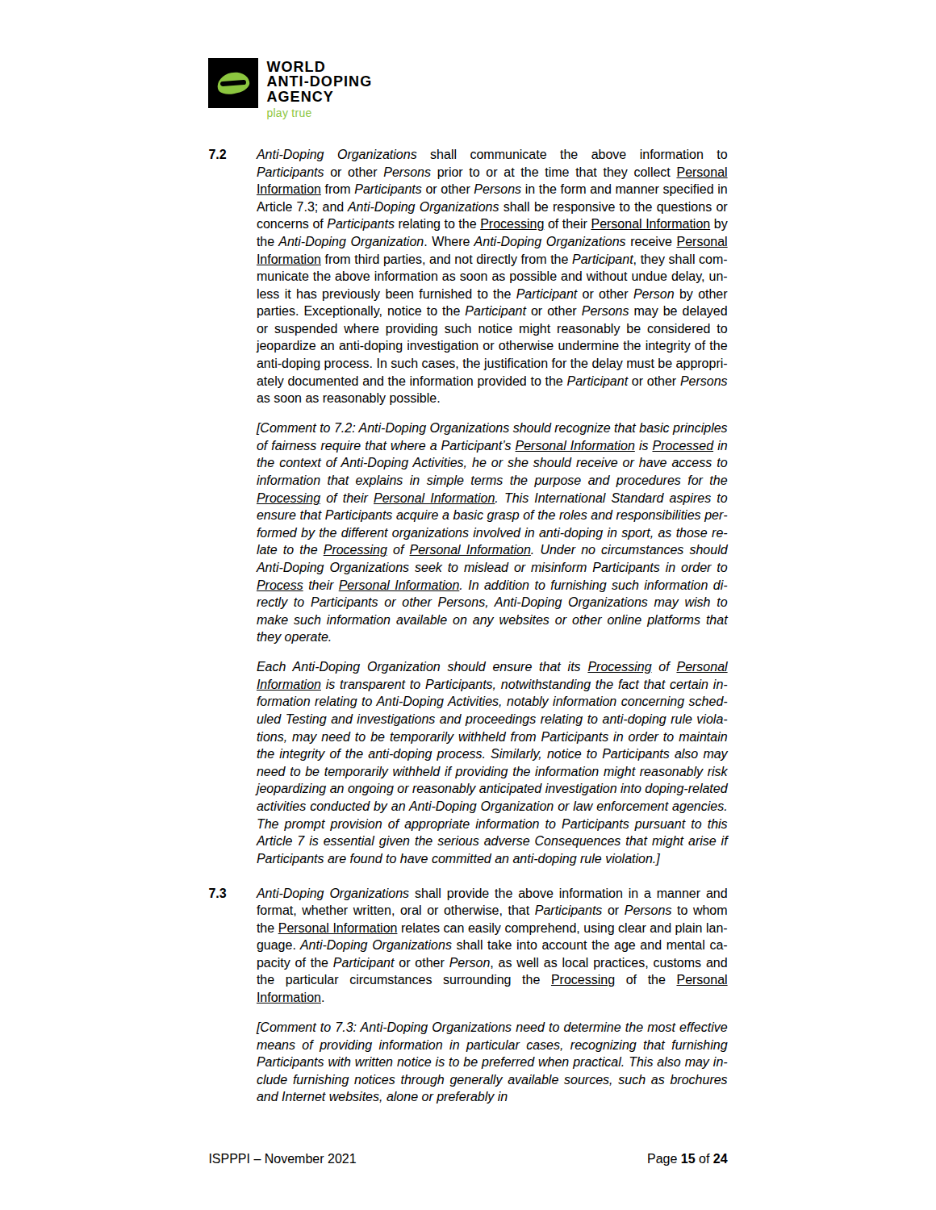World Anti-Doping Agency play true
7.2
Anti-Doping Organizations shall communicate the above information to Participants or other Persons prior to or at the time that they collect Personal Information from Participants or other Persons in the form and manner specified in Article 7.3; and Anti-Doping Organizations shall be responsive to the questions or concerns of Participants relating to the Processing of their Personal Information by the Anti-Doping Organization. Where Anti-Doping Organizations receive Personal Information from third parties, and not directly from the Participant, they shall communicate the above information as soon as possible and without undue delay, unless it has previously been furnished to the Participant or other Person by other parties. Exceptionally, notice to the Participant or other Persons may be delayed or suspended where providing such notice might reasonably be considered to jeopardize an anti-doping investigation or otherwise undermine the integrity of the anti-doping process. In such cases, the justification for the delay must be appropriately documented and the information provided to the Participant or other Persons as soon as reasonably possible.
[Comment to 7.2: Anti-Doping Organizations should recognize that basic principles of fairness require that where a Participant’s Personal Information is Processed in the context of Anti-Doping Activities, he or she should receive or have access to information that explains in simple terms the purpose and procedures for the Processing of their Personal Information. This International Standard aspires to ensure that Participants acquire a basic grasp of the roles and responsibilities performed by the different organizations involved in anti-doping in sport, as those relate to the Processing of Personal Information. Under no circumstances should Anti-Doping Organizations seek to mislead or misinform Participants in order to Process their Personal Information. In addition to furnishing such information directly to Participants or other Persons, Anti-Doping Organizations may wish to make such information available on any websites or other online platforms that they operate.
Each Anti-Doping Organization should ensure that its Processing of Personal Information is transparent to Participants, notwithstanding the fact that certain information relating to Anti-Doping Activities, notably information concerning scheduled Testing and investigations and proceedings relating to anti-doping rule violations, may need to be temporarily withheld from Participants in order to maintain the integrity of the anti-doping process. Similarly, notice to Participants also may need to be temporarily withheld if providing the information might reasonably risk jeopardizing an ongoing or reasonably anticipated investigation into doping-related activities conducted by an Anti-Doping Organization or law enforcement agencies. The prompt provision of appropriate information to Participants pursuant to this Article 7 is essential given the serious adverse Consequences that might arise if Participants are found to have committed an anti-doping rule violation.]
7.3
Anti-Doping Organizations shall provide the above information in a manner and format, whether written, oral or otherwise, that Participants or Persons to whom the Personal Information relates can easily comprehend, using clear and plain language. Anti-Doping Organizations shall take into account the age and mental capacity of the Participant or other Person, as well as local practices, customs and the particular circumstances surrounding the Processing of the Personal Information.
[Comment to 7.3: Anti-Doping Organizations need to determine the most effective means of providing information in particular cases, recognizing that furnishing Participants with written notice is to be preferred when practical. This also may include furnishing notices through generally available sources, such as brochures and Internet websites, alone or preferably in
ISPPPI – November 2021
Page 15 of 24